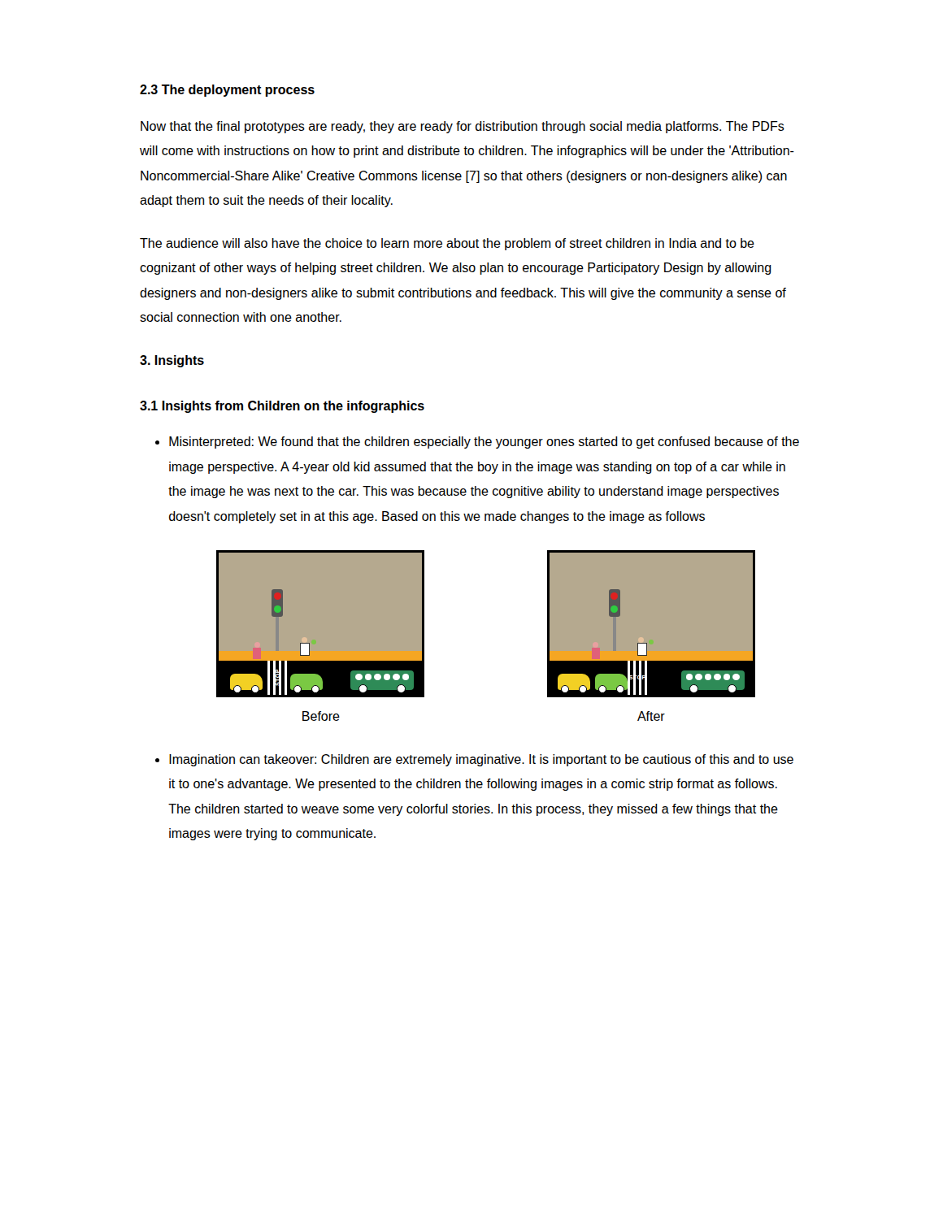2.3 The deployment process
Now that the final prototypes are ready, they are ready for distribution through social media platforms. The PDFs will come with instructions on how to print and distribute to children. The infographics will be under the 'Attribution-Noncommercial-Share Alike' Creative Commons license [7] so that others (designers or non-designers alike) can adapt them to suit the needs of their locality.
The audience will also have the choice to learn more about the problem of street children in India and to be cognizant of other ways of helping street children. We also plan to encourage Participatory Design by allowing designers and non-designers alike to submit contributions and feedback. This will give the community a sense of social connection with one another.
3. Insights
3.1 Insights from Children on the infographics
Misinterpreted: We found that the children especially the younger ones started to get confused because of the image perspective. A 4-year old kid assumed that the boy in the image was standing on top of a car while in the image he was next to the car. This was because the cognitive ability to understand image perspectives doesn't completely set in at this age. Based on this we made changes to the image as follows
STOP
Before
STOP
After
Imagination can takeover: Children are extremely imaginative. It is important to be cautious of this and to use it to one's advantage. We presented to the children the following images in a comic strip format as follows. The children started to weave some very colorful stories. In this process, they missed a few things that the images were trying to communicate.